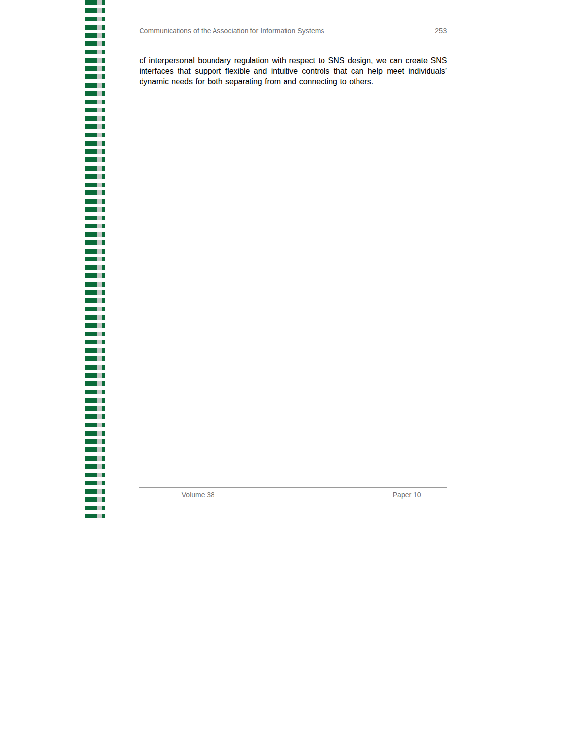Communications of the Association for Information Systems 253
of interpersonal boundary regulation with respect to SNS design, we can create SNS interfaces that support flexible and intuitive controls that can help meet individuals’ dynamic needs for both separating from and connecting to others.
Volume 38 Paper 10